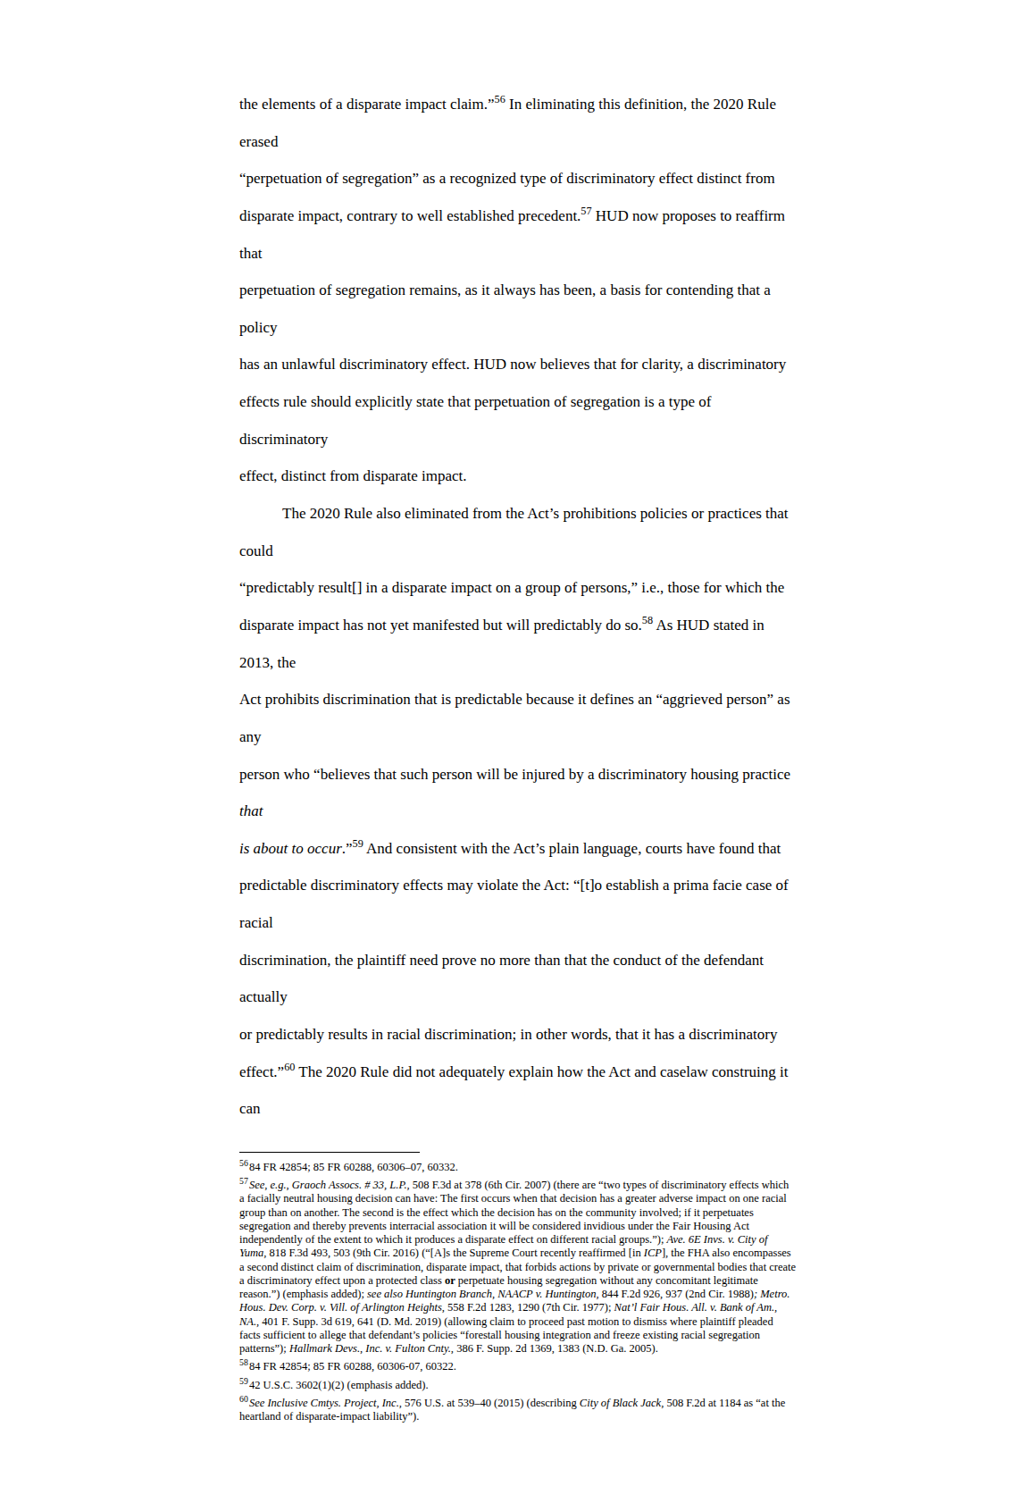the elements of a disparate impact claim.”56 In eliminating this definition, the 2020 Rule erased
“perpetuation of segregation” as a recognized type of discriminatory effect distinct from
disparate impact, contrary to well established precedent.57 HUD now proposes to reaffirm that
perpetuation of segregation remains, as it always has been, a basis for contending that a policy
has an unlawful discriminatory effect. HUD now believes that for clarity, a discriminatory
effects rule should explicitly state that perpetuation of segregation is a type of discriminatory
effect, distinct from disparate impact.
The 2020 Rule also eliminated from the Act’s prohibitions policies or practices that could
“predictably result[] in a disparate impact on a group of persons,” i.e., those for which the
disparate impact has not yet manifested but will predictably do so.58 As HUD stated in 2013, the
Act prohibits discrimination that is predictable because it defines an “aggrieved person” as any
person who “believes that such person will be injured by a discriminatory housing practice that
is about to occur.”59 And consistent with the Act’s plain language, courts have found that
predictable discriminatory effects may violate the Act: “[t]o establish a prima facie case of racial
discrimination, the plaintiff need prove no more than that the conduct of the defendant actually
or predictably results in racial discrimination; in other words, that it has a discriminatory
effect.”60 The 2020 Rule did not adequately explain how the Act and caselaw construing it can
5684 FR 42854; 85 FR 60288, 60306–07, 60332.
57 See, e.g., Graoch Assocs. # 33, L.P., 508 F.3d at 378 (6th Cir. 2007) (there are “two types of discriminatory effects which a facially neutral housing decision can have: The first occurs when that decision has a greater adverse impact on one racial group than on another. The second is the effect which the decision has on the community involved; if it perpetuates segregation and thereby prevents interracial association it will be considered invidious under the Fair Housing Act independently of the extent to which it produces a disparate effect on different racial groups.”); Ave. 6E Invs. v. City of Yuma, 818 F.3d 493, 503 (9th Cir. 2016) (“[A]s the Supreme Court recently reaffirmed [in ICP], the FHA also encompasses a second distinct claim of discrimination, disparate impact, that forbids actions by private or governmental bodies that create a discriminatory effect upon a protected class or perpetuate housing segregation without any concomitant legitimate reason.”) (emphasis added); see also Huntington Branch, NAACP v. Huntington, 844 F.2d 926, 937 (2nd Cir. 1988); Metro. Hous. Dev. Corp. v. Vill. of Arlington Heights, 558 F.2d 1283, 1290 (7th Cir. 1977); Nat’l Fair Hous. All. v. Bank of Am., NA., 401 F. Supp. 3d 619, 641 (D. Md. 2019) (allowing claim to proceed past motion to dismiss where plaintiff pleaded facts sufficient to allege that defendant’s policies “forestall housing integration and freeze existing racial segregation patterns”); Hallmark Devs., Inc. v. Fulton Cnty., 386 F. Supp. 2d 1369, 1383 (N.D. Ga. 2005).
5884 FR 42854; 85 FR 60288, 60306-07, 60322.
5942 U.S.C. 3602(1)(2) (emphasis added).
60 See Inclusive Cmtys. Project, Inc., 576 U.S. at 539–40 (2015) (describing City of Black Jack, 508 F.2d at 1184 as “at the heartland of disparate-impact liability”).